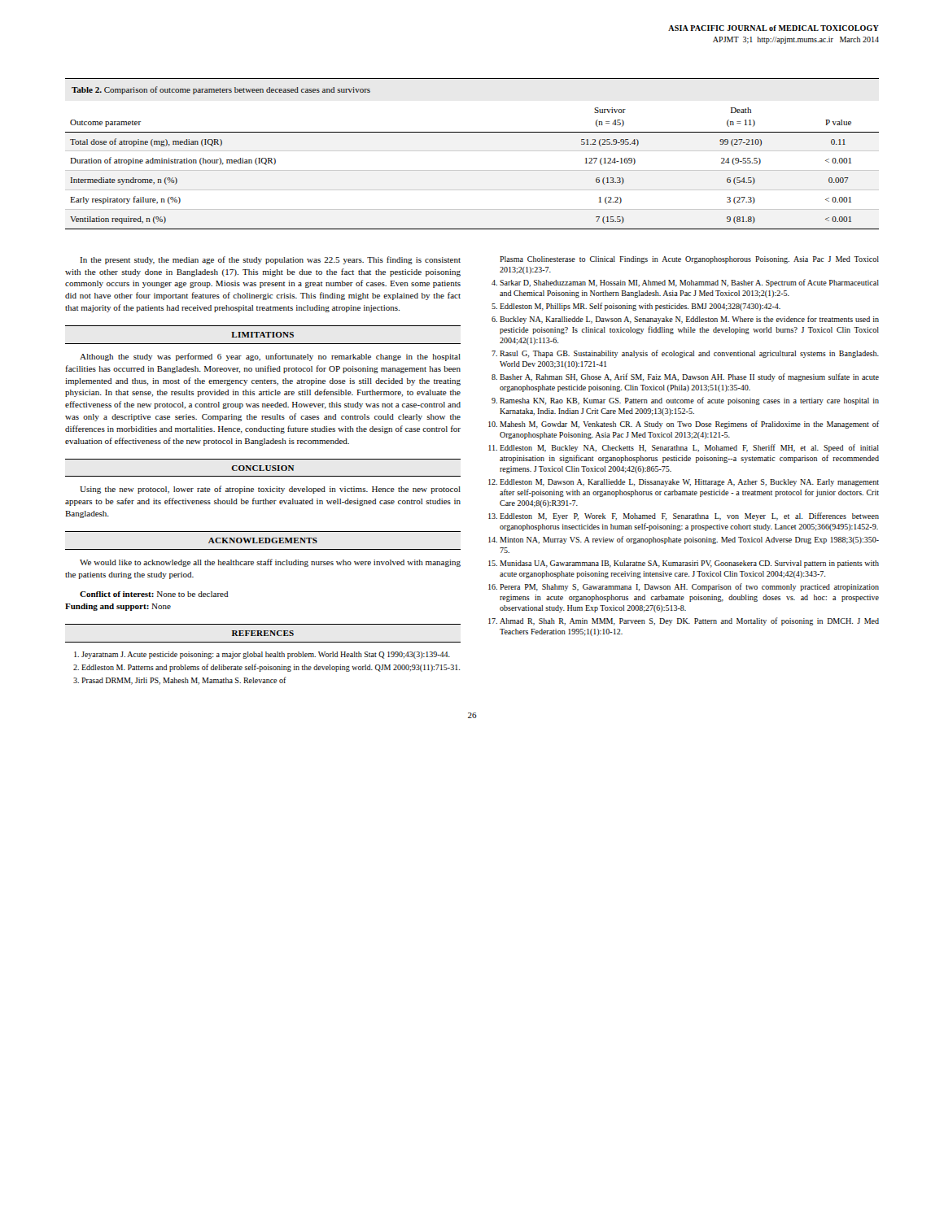ASIA PACIFIC JOURNAL of MEDICAL TOXICOLOGY
APJMT 3;1 http://apjmt.mums.ac.ir March 2014
Table 2. Comparison of outcome parameters between deceased cases and survivors
| Outcome parameter | Survivor (n = 45) | Death (n = 11) | P value |
| --- | --- | --- | --- |
| Total dose of atropine (mg), median (IQR) | 51.2 (25.9-95.4) | 99 (27-210) | 0.11 |
| Duration of atropine administration (hour), median (IQR) | 127 (124-169) | 24 (9-55.5) | < 0.001 |
| Intermediate syndrome, n (%) | 6 (13.3) | 6 (54.5) | 0.007 |
| Early respiratory failure, n (%) | 1 (2.2) | 3 (27.3) | < 0.001 |
| Ventilation required, n (%) | 7 (15.5) | 9 (81.8) | < 0.001 |
In the present study, the median age of the study population was 22.5 years. This finding is consistent with the other study done in Bangladesh (17). This might be due to the fact that the pesticide poisoning commonly occurs in younger age group. Miosis was present in a great number of cases. Even some patients did not have other four important features of cholinergic crisis. This finding might be explained by the fact that majority of the patients had received prehospital treatments including atropine injections.
Limitations
Although the study was performed 6 year ago, unfortunately no remarkable change in the hospital facilities has occurred in Bangladesh. Moreover, no unified protocol for OP poisoning management has been implemented and thus, in most of the emergency centers, the atropine dose is still decided by the treating physician. In that sense, the results provided in this article are still defensible. Furthermore, to evaluate the effectiveness of the new protocol, a control group was needed. However, this study was not a case-control and was only a descriptive case series. Comparing the results of cases and controls could clearly show the differences in morbidities and mortalities. Hence, conducting future studies with the design of case control for evaluation of effectiveness of the new protocol in Bangladesh is recommended.
Conclusion
Using the new protocol, lower rate of atropine toxicity developed in victims. Hence the new protocol appears to be safer and its effectiveness should be further evaluated in well-designed case control studies in Bangladesh.
Acknowledgements
We would like to acknowledge all the healthcare staff including nurses who were involved with managing the patients during the study period.
Conflict of interest: None to be declared
Funding and support: None
References
Jeyaratnam J. Acute pesticide poisoning: a major global health problem. World Health Stat Q 1990;43(3):139-44.
Eddleston M. Patterns and problems of deliberate self-poisoning in the developing world. QJM 2000;93(11):715-31.
Prasad DRMM, Jirli PS, Mahesh M, Mamatha S. Relevance of
Plasma Cholinesterase to Clinical Findings in Acute Organophosphorous Poisoning. Asia Pac J Med Toxicol 2013;2(1):23-7.
Sarkar D, Shaheduzzaman M, Hossain MI, Ahmed M, Mohammad N, Basher A. Spectrum of Acute Pharmaceutical and Chemical Poisoning in Northern Bangladesh. Asia Pac J Med Toxicol 2013;2(1):2-5.
Eddleston M, Phillips MR. Self poisoning with pesticides. BMJ 2004;328(7430):42-4.
Buckley NA, Karalliedde L, Dawson A, Senanayake N, Eddleston M. Where is the evidence for treatments used in pesticide poisoning? Is clinical toxicology fiddling while the developing world burns? J Toxicol Clin Toxicol 2004;42(1):113-6.
Rasul G, Thapa GB. Sustainability analysis of ecological and conventional agricultural systems in Bangladesh. World Dev 2003;31(10):1721-41
Basher A, Rahman SH, Ghose A, Arif SM, Faiz MA, Dawson AH. Phase II study of magnesium sulfate in acute organophosphate pesticide poisoning. Clin Toxicol (Phila) 2013;51(1):35-40.
Ramesha KN, Rao KB, Kumar GS. Pattern and outcome of acute poisoning cases in a tertiary care hospital in Karnataka, India. Indian J Crit Care Med 2009;13(3):152-5.
Mahesh M, Gowdar M, Venkatesh CR. A Study on Two Dose Regimens of Pralidoxime in the Management of Organophosphate Poisoning. Asia Pac J Med Toxicol 2013;2(4):121-5.
Eddleston M, Buckley NA, Checketts H, Senarathna L, Mohamed F, Sheriff MH, et al. Speed of initial atropinisation in significant organophosphorus pesticide poisoning--a systematic comparison of recommended regimens. J Toxicol Clin Toxicol 2004;42(6):865-75.
Eddleston M, Dawson A, Karalliedde L, Dissanayake W, Hittarage A, Azher S, Buckley NA. Early management after self-poisoning with an organophosphorus or carbamate pesticide - a treatment protocol for junior doctors. Crit Care 2004;8(6):R391-7.
Eddleston M, Eyer P, Worek F, Mohamed F, Senarathna L, von Meyer L, et al. Differences between organophosphorus insecticides in human self-poisoning: a prospective cohort study. Lancet 2005;366(9495):1452-9.
Minton NA, Murray VS. A review of organophosphate poisoning. Med Toxicol Adverse Drug Exp 1988;3(5):350-75.
Munidasa UA, Gawarammana IB, Kularatne SA, Kumarasiri PV, Goonasekera CD. Survival pattern in patients with acute organophosphate poisoning receiving intensive care. J Toxicol Clin Toxicol 2004;42(4):343-7.
Perera PM, Shahmy S, Gawarammana I, Dawson AH. Comparison of two commonly practiced atropinization regimens in acute organophosphorus and carbamate poisoning, doubling doses vs. ad hoc: a prospective observational study. Hum Exp Toxicol 2008;27(6):513-8.
Ahmad R, Shah R, Amin MMM, Parveen S, Dey DK. Pattern and Mortality of poisoning in DMCH. J Med Teachers Federation 1995;1(1):10-12.
26